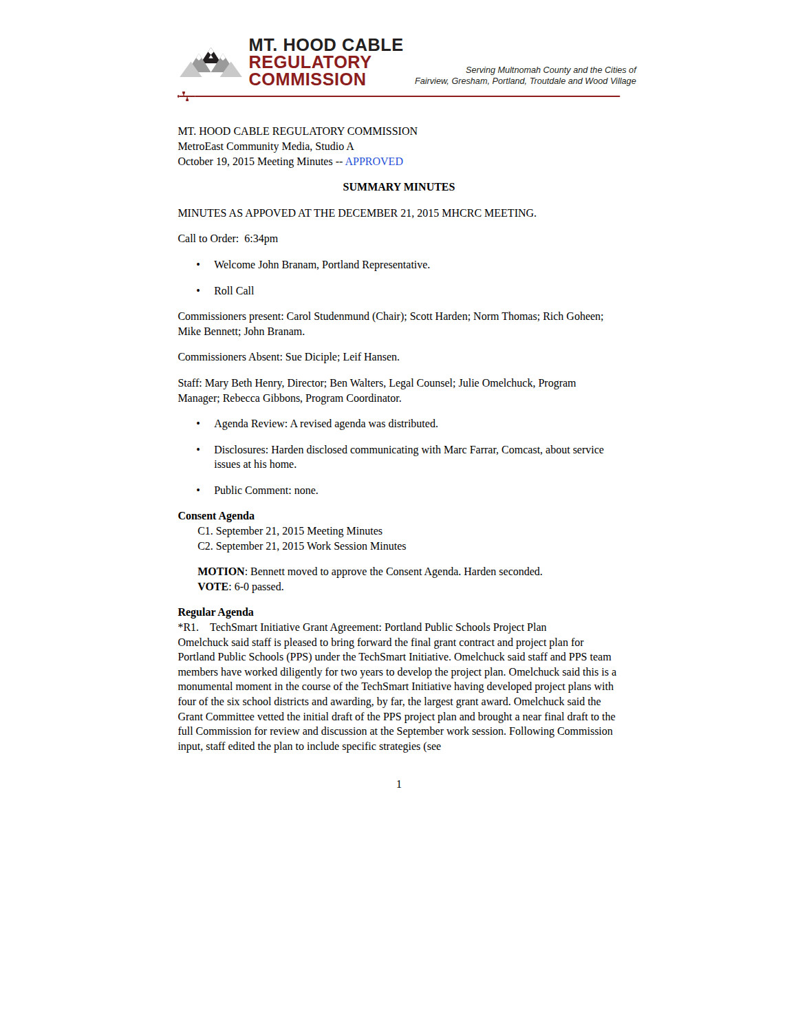MT. HOOD CABLE REGULATORY COMMISSION
Serving Multnomah County and the Cities of
Fairview, Gresham, Portland, Troutdale and Wood Village
MT. HOOD CABLE REGULATORY COMMISSION
MetroEast Community Media, Studio A
October 19, 2015 Meeting Minutes -- APPROVED
SUMMARY MINUTES
MINUTES AS APPOVED AT THE DECEMBER 21, 2015 MHCRC MEETING.
Call to Order: 6:34pm
Welcome John Branam, Portland Representative.
Roll Call
Commissioners present: Carol Studenmund (Chair); Scott Harden; Norm Thomas; Rich Goheen; Mike Bennett; John Branam.
Commissioners Absent: Sue Diciple; Leif Hansen.
Staff: Mary Beth Henry, Director; Ben Walters, Legal Counsel; Julie Omelchuck, Program Manager; Rebecca Gibbons, Program Coordinator.
Agenda Review: A revised agenda was distributed.
Disclosures: Harden disclosed communicating with Marc Farrar, Comcast, about service issues at his home.
Public Comment: none.
Consent Agenda
C1. September 21, 2015 Meeting Minutes
C2. September 21, 2015 Work Session Minutes
MOTION: Bennett moved to approve the Consent Agenda. Harden seconded.
VOTE: 6-0 passed.
Regular Agenda
*R1. TechSmart Initiative Grant Agreement: Portland Public Schools Project Plan
Omelchuck said staff is pleased to bring forward the final grant contract and project plan for Portland Public Schools (PPS) under the TechSmart Initiative. Omelchuck said staff and PPS team members have worked diligently for two years to develop the project plan. Omelchuck said this is a monumental moment in the course of the TechSmart Initiative having developed project plans with four of the six school districts and awarding, by far, the largest grant award. Omelchuck said the Grant Committee vetted the initial draft of the PPS project plan and brought a near final draft to the full Commission for review and discussion at the September work session. Following Commission input, staff edited the plan to include specific strategies (see
1